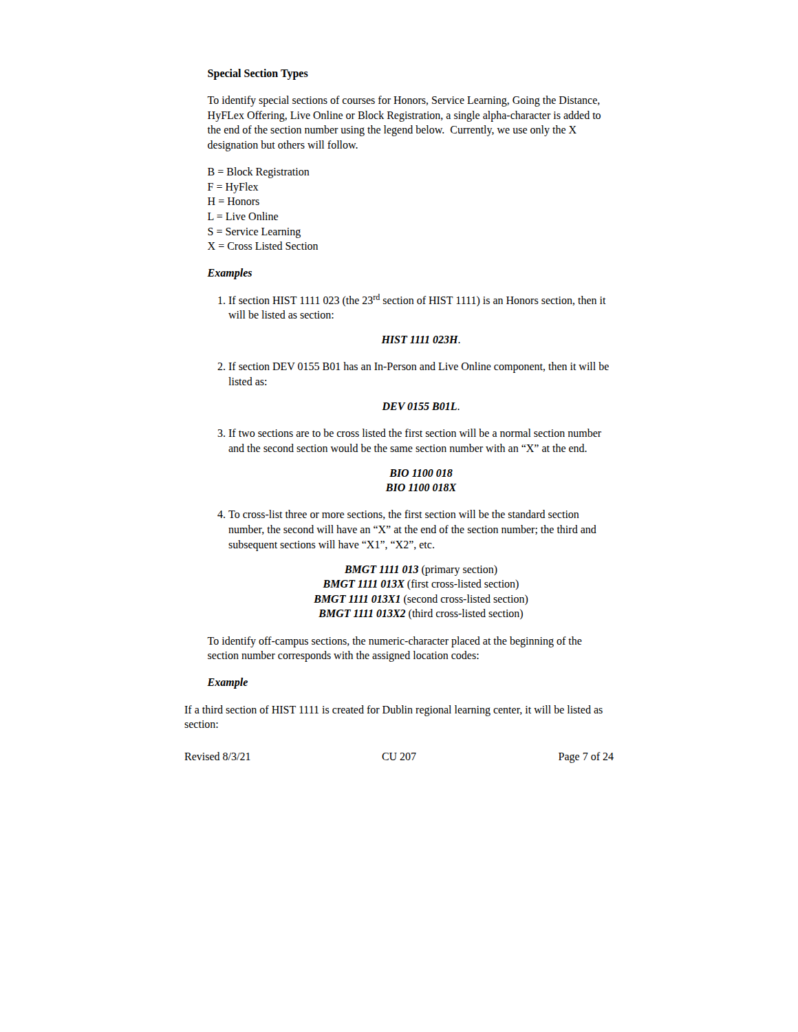Special Section Types
To identify special sections of courses for Honors, Service Learning, Going the Distance, HyFLex Offering, Live Online or Block Registration, a single alpha-character is added to the end of the section number using the legend below. Currently, we use only the X designation but others will follow.
B = Block Registration
F = HyFlex
H = Honors
L = Live Online
S = Service Learning
X = Cross Listed Section
Examples
If section HIST 1111 023 (the 23rd section of HIST 1111) is an Honors section, then it will be listed as section:
HIST 1111 023H.
If section DEV 0155 B01 has an In-Person and Live Online component, then it will be listed as:
DEV 0155 B01L.
If two sections are to be cross listed the first section will be a normal section number and the second section would be the same section number with an “X” at the end.
BIO 1100 018
BIO 1100 018X
To cross-list three or more sections, the first section will be the standard section number, the second will have an “X” at the end of the section number; the third and subsequent sections will have “X1”, “X2”, etc.
BMGT 1111 013 (primary section)
BMGT 1111 013X (first cross-listed section)
BMGT 1111 013X1 (second cross-listed section)
BMGT 1111 013X2 (third cross-listed section)
To identify off-campus sections, the numeric-character placed at the beginning of the section number corresponds with the assigned location codes:
Example
If a third section of HIST 1111 is created for Dublin regional learning center, it will be listed as section:
Revised 8/3/21
CU 207
Page 7 of 24